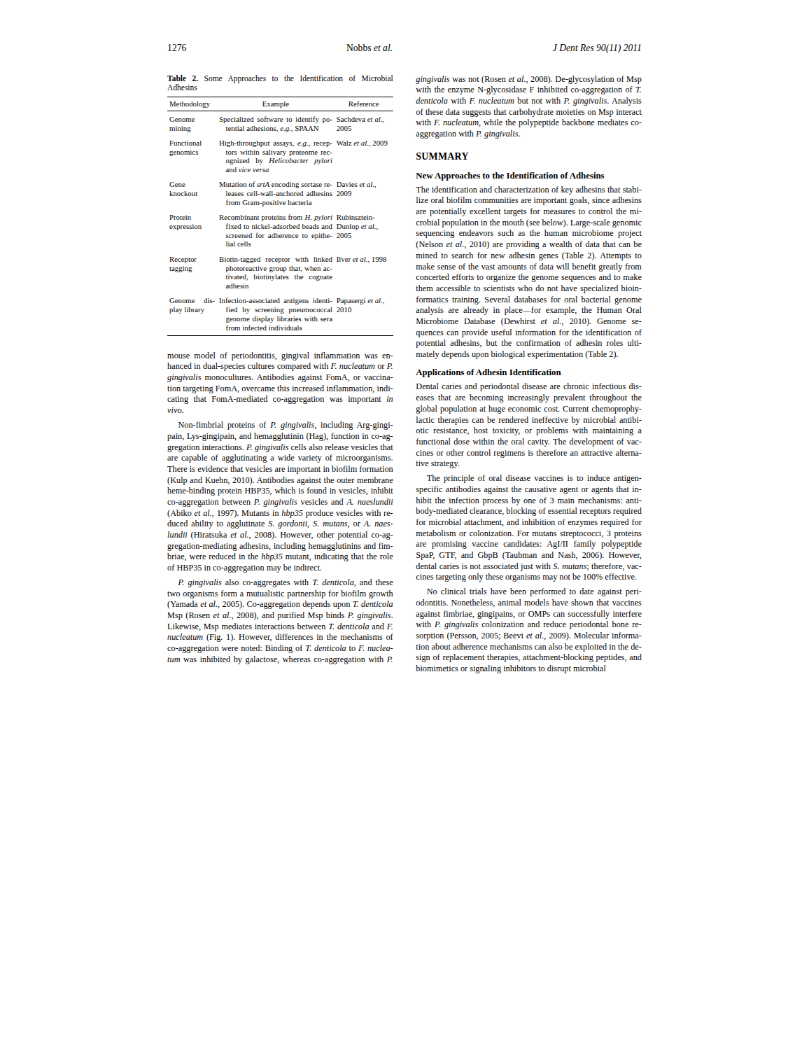1276
Nobbs et al.
J Dent Res 90(11) 2011
Table 2. Some Approaches to the Identification of Microbial Adhesins
| Methodology | Example | Reference |
| --- | --- | --- |
| Genome mining | Specialized software to identify potential adhesions, e.g. , SPAAN | Sachdeva et al. , 2005 |
| Functional genomics | High-throughput assays, e.g. , receptors within salivary proteome recognized by Helicobacter pylori and vice versa | Walz et al. , 2009 |
| Gene knockout | Mutation of srtA encoding sortase releases cell-wall-anchored adhesins from Gram-positive bacteria | Davies et al. , 2009 |
| Protein expression | Recombinant proteins from H. pylori fixed to nickel-adsorbed beads and screened for adherence to epithelial cells | Rubinsztein-Dunlop et al. , 2005 |
| Receptor tagging | Biotin-tagged receptor with linked photoreactive group that, when activated, biotinylates the cognate adhesin | Ilver et al. , 1998 |
| Genome display library | Infection-associated antigens identified by screening pneumococcal genome display libraries with sera from infected individuals | Papasergi et al. , 2010 |
mouse model of periodontitis, gingival inflammation was enhanced in dual-species cultures compared with F. nucleatum or P. gingivalis monocultures. Antibodies against FomA, or vaccination targeting FomA, overcame this increased inflammation, indicating that FomA-mediated co-aggregation was important in vivo.
Non-fimbrial proteins of P. gingivalis, including Arg-gingipain, Lys-gingipain, and hemagglutinin (Hag), function in co-aggregation interactions. P. gingivalis cells also release vesicles that are capable of agglutinating a wide variety of microorganisms. There is evidence that vesicles are important in biofilm formation (Kulp and Kuehn, 2010). Antibodies against the outer membrane heme-binding protein HBP35, which is found in vesicles, inhibit co-aggregation between P. gingivalis vesicles and A. naeslundii (Abiko et al., 1997). Mutants in hbp35 produce vesicles with reduced ability to agglutinate S. gordonii, S. mutans, or A. naeslundii (Hiratsuka et al., 2008). However, other potential co-aggregation-mediating adhesins, including hemagglutinins and fimbriae, were reduced in the hbp35 mutant, indicating that the role of HBP35 in co-aggregation may be indirect.
P. gingivalis also co-aggregates with T. denticola, and these two organisms form a mutualistic partnership for biofilm growth (Yamada et al., 2005). Co-aggregation depends upon T. denticola Msp (Rosen et al., 2008), and purified Msp binds P. gingivalis. Likewise, Msp mediates interactions between T. denticola and F. nucleatum (Fig. 1). However, differences in the mechanisms of co-aggregation were noted: Binding of T. denticola to F. nucleatum was inhibited by galactose, whereas co-aggregation with P. gingivalis was not (Rosen et al., 2008). De-glycosylation of Msp with the enzyme N-glycosidase F inhibited co-aggregation of T. denticola with F. nucleatum but not with P. gingivalis. Analysis of these data suggests that carbohydrate moieties on Msp interact with F. nucleatum, while the polypeptide backbone mediates co-aggregation with P. gingivalis.
SUMMARY
New Approaches to the Identification of Adhesins
The identification and characterization of key adhesins that stabilize oral biofilm communities are important goals, since adhesins are potentially excellent targets for measures to control the microbial population in the mouth (see below). Large-scale genomic sequencing endeavors such as the human microbiome project (Nelson et al., 2010) are providing a wealth of data that can be mined to search for new adhesin genes (Table 2). Attempts to make sense of the vast amounts of data will benefit greatly from concerted efforts to organize the genome sequences and to make them accessible to scientists who do not have specialized bioinformatics training. Several databases for oral bacterial genome analysis are already in place—for example, the Human Oral Microbiome Database (Dewhirst et al., 2010). Genome sequences can provide useful information for the identification of potential adhesins, but the confirmation of adhesin roles ultimately depends upon biological experimentation (Table 2).
Applications of Adhesin Identification
Dental caries and periodontal disease are chronic infectious diseases that are becoming increasingly prevalent throughout the global population at huge economic cost. Current chemoprophylactic therapies can be rendered ineffective by microbial antibiotic resistance, host toxicity, or problems with maintaining a functional dose within the oral cavity. The development of vaccines or other control regimens is therefore an attractive alternative strategy.
The principle of oral disease vaccines is to induce antigen-specific antibodies against the causative agent or agents that inhibit the infection process by one of 3 main mechanisms: antibody-mediated clearance, blocking of essential receptors required for microbial attachment, and inhibition of enzymes required for metabolism or colonization. For mutans streptococci, 3 proteins are promising vaccine candidates: AgI/II family polypeptide SpaP, GTF, and GbpB (Taubman and Nash, 2006). However, dental caries is not associated just with S. mutans; therefore, vaccines targeting only these organisms may not be 100% effective.
No clinical trials have been performed to date against periodontitis. Nonetheless, animal models have shown that vaccines against fimbriae, gingipains, or OMPs can successfully interfere with P. gingivalis colonization and reduce periodontal bone resorption (Persson, 2005; Beevi et al., 2009). Molecular information about adherence mechanisms can also be exploited in the design of replacement therapies, attachment-blocking peptides, and biomimetics or signaling inhibitors to disrupt microbial